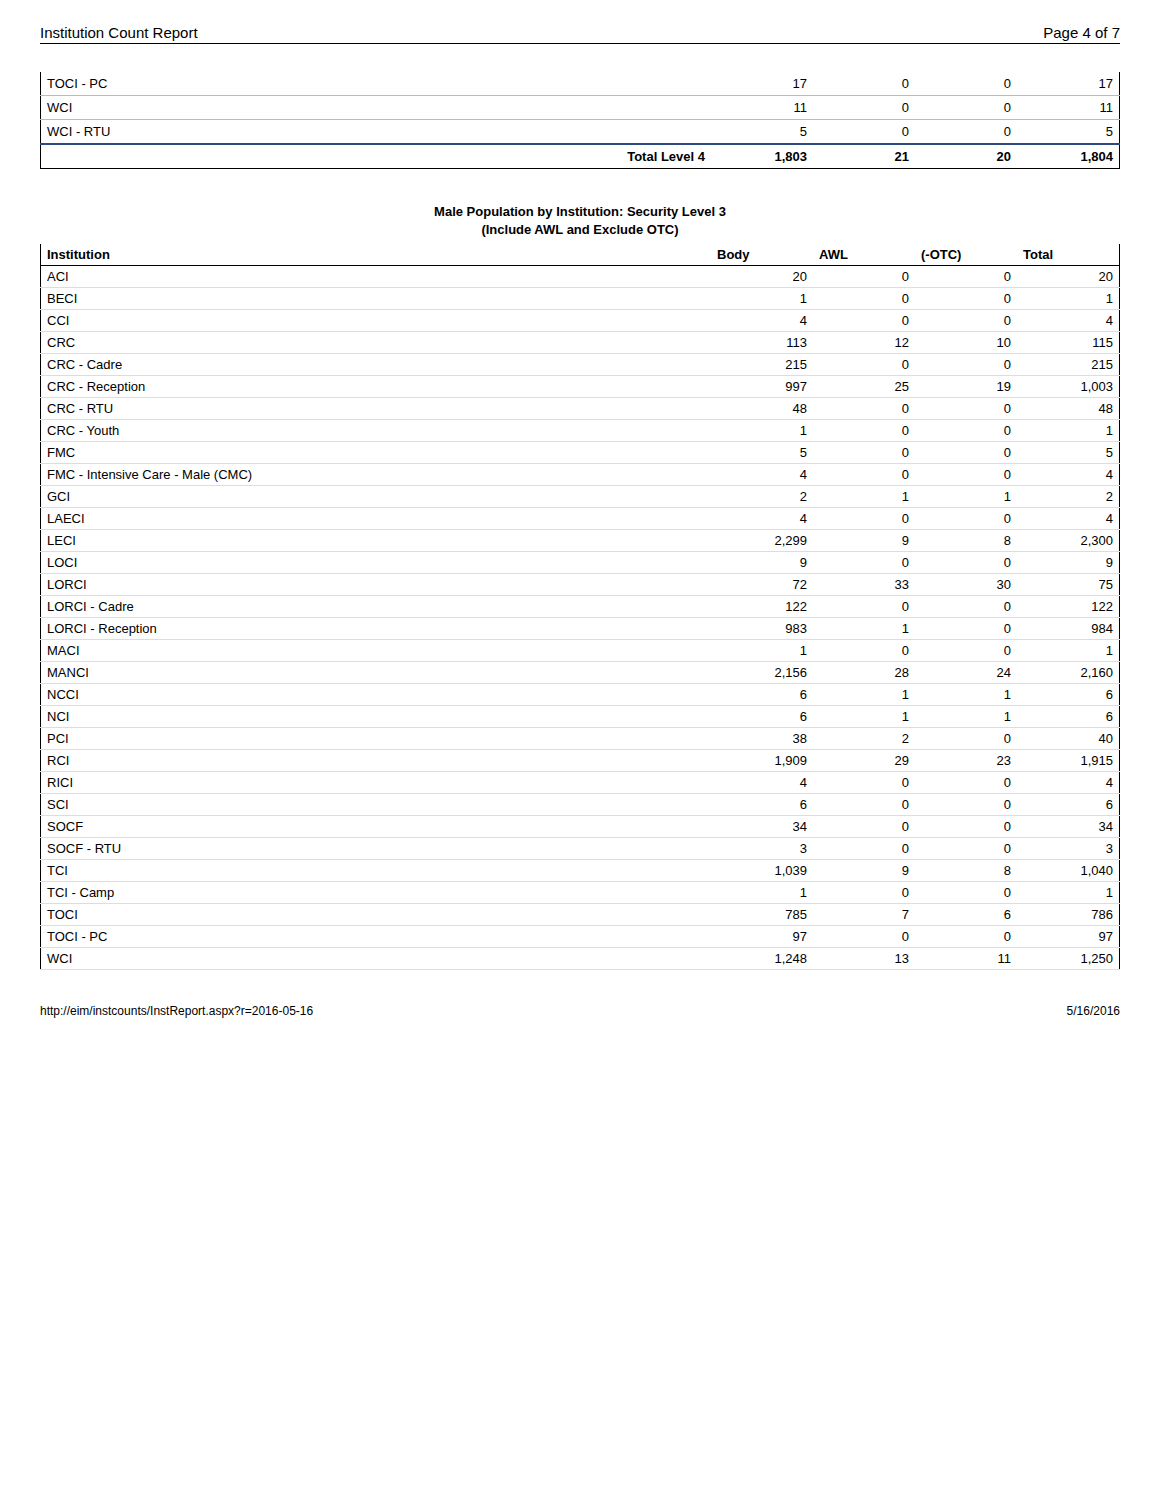Institution Count Report
Page 4 of 7
| TOCI - PC | 17 | 0 | 0 | 17 |
| WCI | 11 | 0 | 0 | 11 |
| WCI - RTU | 5 | 0 | 0 | 5 |
| Total Level 4 | 1,803 | 21 | 20 | 1,804 |
Male Population by Institution: Security Level 3
(Include AWL and Exclude OTC)
| Institution | Body | AWL | (-OTC) | Total |
| --- | --- | --- | --- | --- |
| ACI | 20 | 0 | 0 | 20 |
| BECI | 1 | 0 | 0 | 1 |
| CCI | 4 | 0 | 0 | 4 |
| CRC | 113 | 12 | 10 | 115 |
| CRC - Cadre | 215 | 0 | 0 | 215 |
| CRC - Reception | 997 | 25 | 19 | 1,003 |
| CRC - RTU | 48 | 0 | 0 | 48 |
| CRC - Youth | 1 | 0 | 0 | 1 |
| FMC | 5 | 0 | 0 | 5 |
| FMC - Intensive Care - Male (CMC) | 4 | 0 | 0 | 4 |
| GCI | 2 | 1 | 1 | 2 |
| LAECI | 4 | 0 | 0 | 4 |
| LECI | 2,299 | 9 | 8 | 2,300 |
| LOCI | 9 | 0 | 0 | 9 |
| LORCI | 72 | 33 | 30 | 75 |
| LORCI - Cadre | 122 | 0 | 0 | 122 |
| LORCI - Reception | 983 | 1 | 0 | 984 |
| MACI | 1 | 0 | 0 | 1 |
| MANCI | 2,156 | 28 | 24 | 2,160 |
| NCCI | 6 | 1 | 1 | 6 |
| NCI | 6 | 1 | 1 | 6 |
| PCI | 38 | 2 | 0 | 40 |
| RCI | 1,909 | 29 | 23 | 1,915 |
| RICI | 4 | 0 | 0 | 4 |
| SCI | 6 | 0 | 0 | 6 |
| SOCF | 34 | 0 | 0 | 34 |
| SOCF - RTU | 3 | 0 | 0 | 3 |
| TCI | 1,039 | 9 | 8 | 1,040 |
| TCI - Camp | 1 | 0 | 0 | 1 |
| TOCI | 785 | 7 | 6 | 786 |
| TOCI - PC | 97 | 0 | 0 | 97 |
| WCI | 1,248 | 13 | 11 | 1,250 |
http://eim/instcounts/InstReport.aspx?r=2016-05-16
5/16/2016